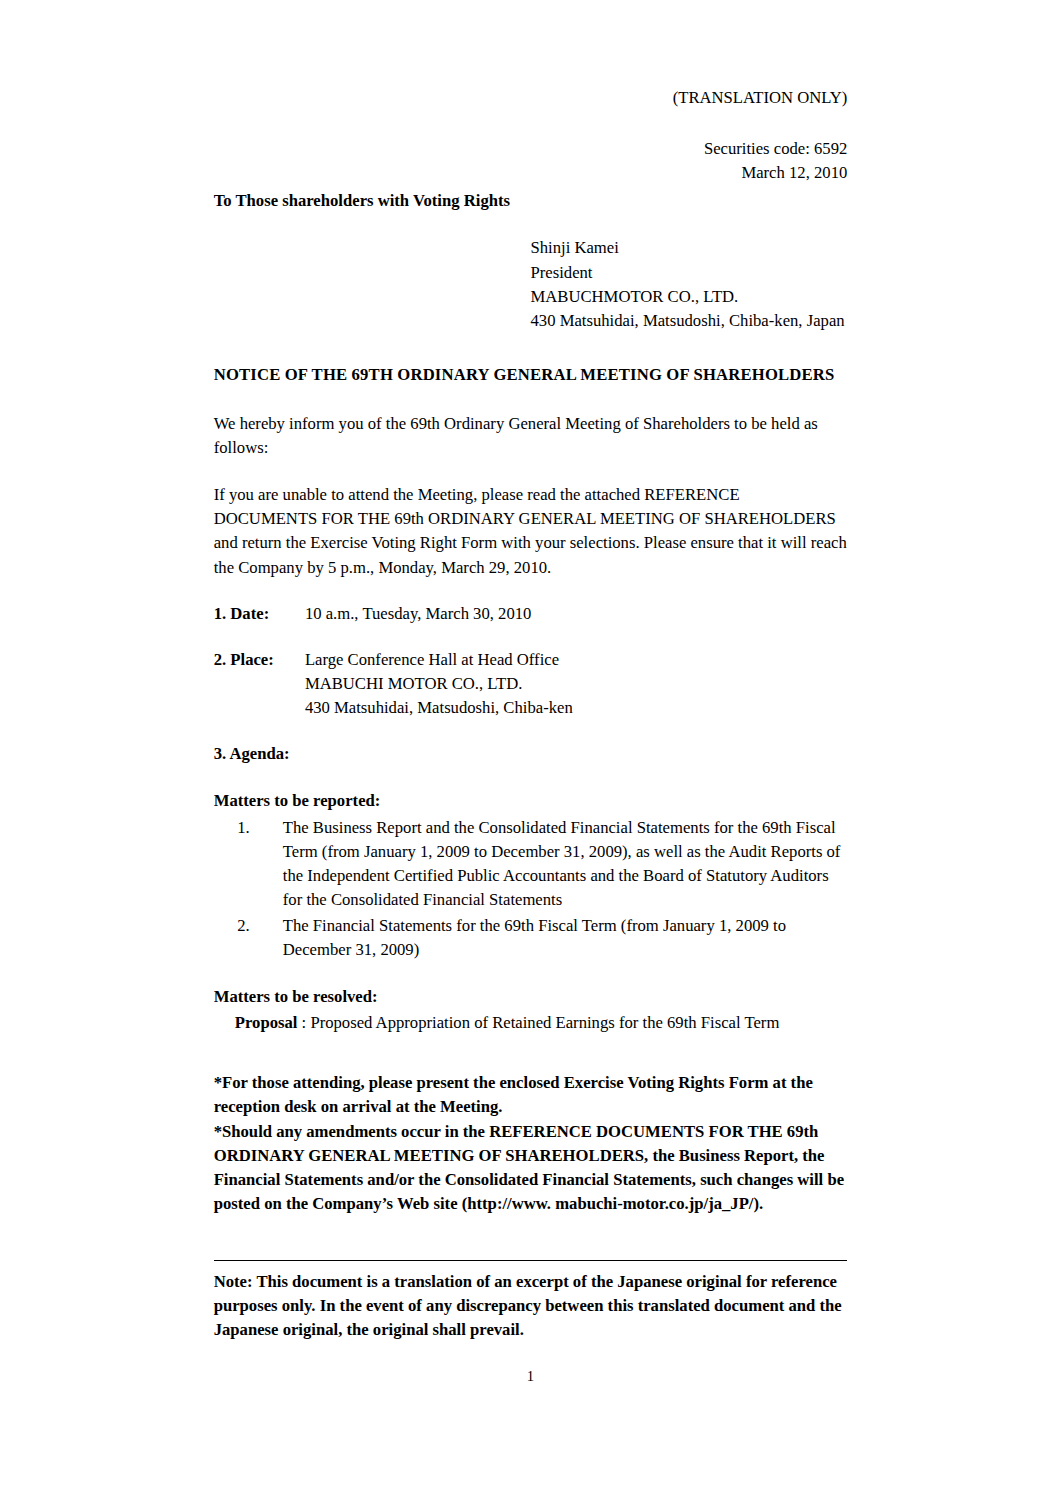(TRANSLATION ONLY)
Securities code: 6592
March 12, 2010
To Those shareholders with Voting Rights
Shinji Kamei
President
MABUCHMOTOR CO., LTD.
430 Matsuhidai, Matsudoshi, Chiba-ken, Japan
NOTICE OF THE 69TH ORDINARY GENERAL MEETING OF SHAREHOLDERS
We hereby inform you of the 69th Ordinary General Meeting of Shareholders to be held as follows:
If you are unable to attend the Meeting, please read the attached REFERENCE DOCUMENTS FOR THE 69th ORDINARY GENERAL MEETING OF SHAREHOLDERS and return the Exercise Voting Right Form with your selections. Please ensure that it will reach the Company by 5 p.m., Monday, March 29, 2010.
1. Date:
10 a.m., Tuesday, March 30, 2010
2. Place:
Large Conference Hall at Head Office
MABUCHI MOTOR CO., LTD.
430 Matsuhidai, Matsudoshi, Chiba-ken
3. Agenda:
Matters to be reported:
1. The Business Report and the Consolidated Financial Statements for the 69th Fiscal Term (from January 1, 2009 to December 31, 2009), as well as the Audit Reports of the Independent Certified Public Accountants and the Board of Statutory Auditors for the Consolidated Financial Statements
2. The Financial Statements for the 69th Fiscal Term (from January 1, 2009 to December 31, 2009)
Matters to be resolved:
Proposal : Proposed Appropriation of Retained Earnings for the 69th Fiscal Term
*For those attending, please present the enclosed Exercise Voting Rights Form at the reception desk on arrival at the Meeting.
*Should any amendments occur in the REFERENCE DOCUMENTS FOR THE 69th ORDINARY GENERAL MEETING OF SHAREHOLDERS, the Business Report, the Financial Statements and/or the Consolidated Financial Statements, such changes will be posted on the Company’s Web site (http://www. mabuchi-motor.co.jp/ja_JP/).
Note: This document is a translation of an excerpt of the Japanese original for reference purposes only. In the event of any discrepancy between this translated document and the Japanese original, the original shall prevail.
1